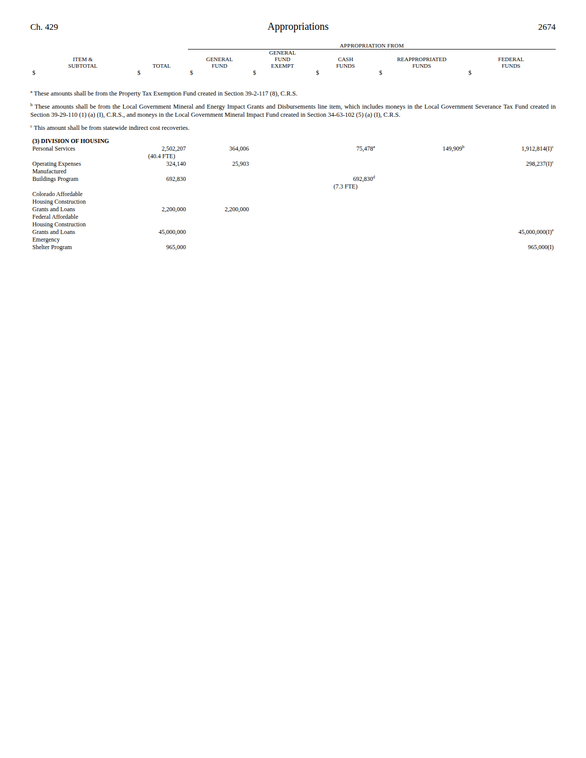Ch. 429
Appropriations
2674
| | | APPROPRIATION FROM |
| ITEM & SUBTOTAL | TOTAL | GENERAL FUND | GENERAL FUND EXEMPT | CASH FUNDS | REAPPROPRIATED FUNDS | FEDERAL FUNDS |
| $ | $ | $ | $ | $ | $ | $ |
a These amounts shall be from the Property Tax Exemption Fund created in Section 39-2-117 (8), C.R.S.
b These amounts shall be from the Local Government Mineral and Energy Impact Grants and Disbursements line item, which includes moneys in the Local Government Severance Tax Fund created in Section 39-29-110 (1) (a) (I), C.R.S., and moneys in the Local Government Mineral Impact Fund created in Section 34-63-102 (5) (a) (I), C.R.S.
c This amount shall be from statewide indirect cost recoveries.
| (3) DIVISION OF HOUSING |
| Personal Services | 2,502,207 | 364,006 | | 75,478 a | 149,909 b | 1,912,814(I) c |
| | (40.4 FTE) | | | | | |
| Operating Expenses | 324,140 | 25,903 | | | | 298,237(I) c |
| Manufactured | | | | | | |
| Buildings Program | 692,830 | | | 692,830 d | | |
| | | | | (7.3 FTE) | | |
| Colorado Affordable | | | | | | |
| Housing Construction | | | | | | |
| Grants and Loans | 2,200,000 | 2,200,000 | | | | |
| Federal Affordable | | | | | | |
| Housing Construction | | | | | | |
| Grants and Loans | 45,000,000 | | | | | 45,000,000(I) e |
| Emergency | | | | | | |
| Shelter Program | 965,000 | | | | | 965,000(I) |